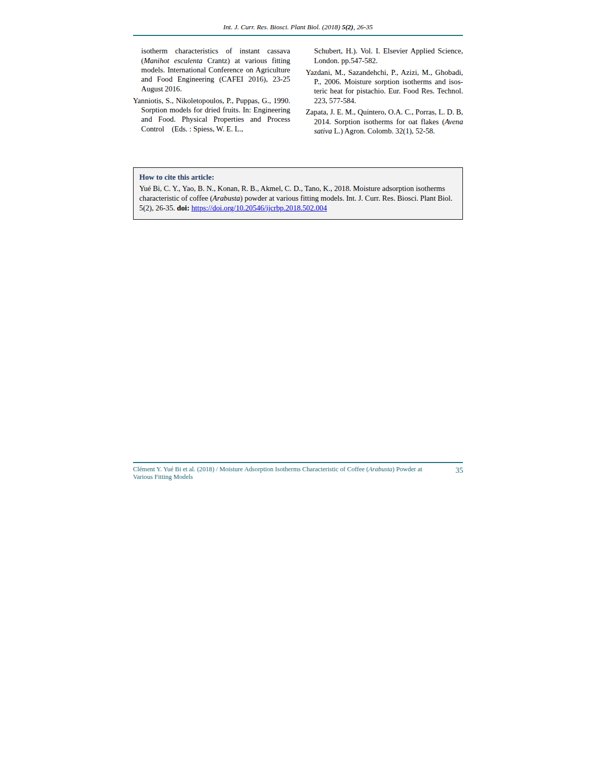Int. J. Curr. Res. Biosci. Plant Biol. (2018) 5(2), 26-35
isotherm characteristics of instant cassava (Manihot esculenta Crantz) at various fitting models. International Conference on Agriculture and Food Engineering (CAFEI 2016), 23-25 August 2016.
Yanniotis, S., Nikoletopoulos, P., Puppas, G., 1990. Sorption models for dried fruits. In: Engineering and Food. Physical Properties and Process Control (Eds. : Spiess, W. E. L.,
Schubert, H.). Vol. I. Elsevier Applied Science, London. pp.547-582.
Yazdani, M., Sazandehchi, P., Azizi, M., Ghobadi, P., 2006. Moisture sorption isotherms and isosteric heat for pistachio. Eur. Food Res. Technol. 223, 577-584.
Zapata, J. E. M., Quintero, O.A. C., Porras, L. D. B, 2014. Sorption isotherms for oat flakes (Avena sativa L.) Agron. Colomb. 32(1), 52-58.
How to cite this article:
Yué Bi, C. Y., Yao, B. N., Konan, R. B., Akmel, C. D., Tano, K., 2018. Moisture adsorption isotherms characteristic of coffee (Arabusta) powder at various fitting models. Int. J. Curr. Res. Biosci. Plant Biol. 5(2), 26-35. doi: https://doi.org/10.20546/ijcrbp.2018.502.004
Clément Y. Yué Bi et al. (2018) / Moisture Adsorption Isotherms Characteristic of Coffee (Arabusta) Powder at Various Fitting Models
35